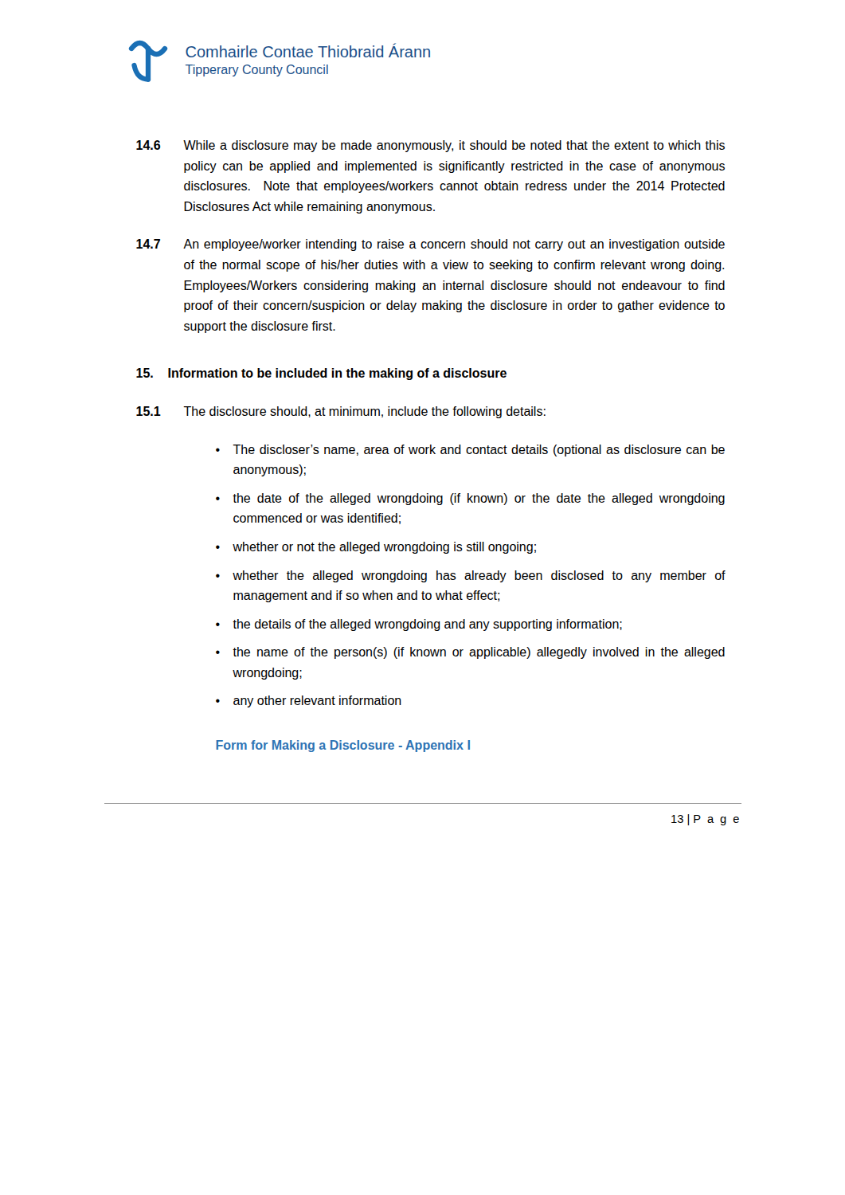Comhairle Contae Thiobraid Árann
Tipperary County Council
14.6
While a disclosure may be made anonymously, it should be noted that the extent to which this policy can be applied and implemented is significantly restricted in the case of anonymous disclosures. Note that employees/workers cannot obtain redress under the 2014 Protected Disclosures Act while remaining anonymous.
14.7
An employee/worker intending to raise a concern should not carry out an investigation outside of the normal scope of his/her duties with a view to seeking to confirm relevant wrong doing. Employees/Workers considering making an internal disclosure should not endeavour to find proof of their concern/suspicion or delay making the disclosure in order to gather evidence to support the disclosure first.
15. Information to be included in the making of a disclosure
15.1
The disclosure should, at minimum, include the following details:
The discloser’s name, area of work and contact details (optional as disclosure can be anonymous);
the date of the alleged wrongdoing (if known) or the date the alleged wrongdoing commenced or was identified;
whether or not the alleged wrongdoing is still ongoing;
whether the alleged wrongdoing has already been disclosed to any member of management and if so when and to what effect;
the details of the alleged wrongdoing and any supporting information;
the name of the person(s) (if known or applicable) allegedly involved in the alleged wrongdoing;
any other relevant information
Form for Making a Disclosure - Appendix I
13 | P a g e